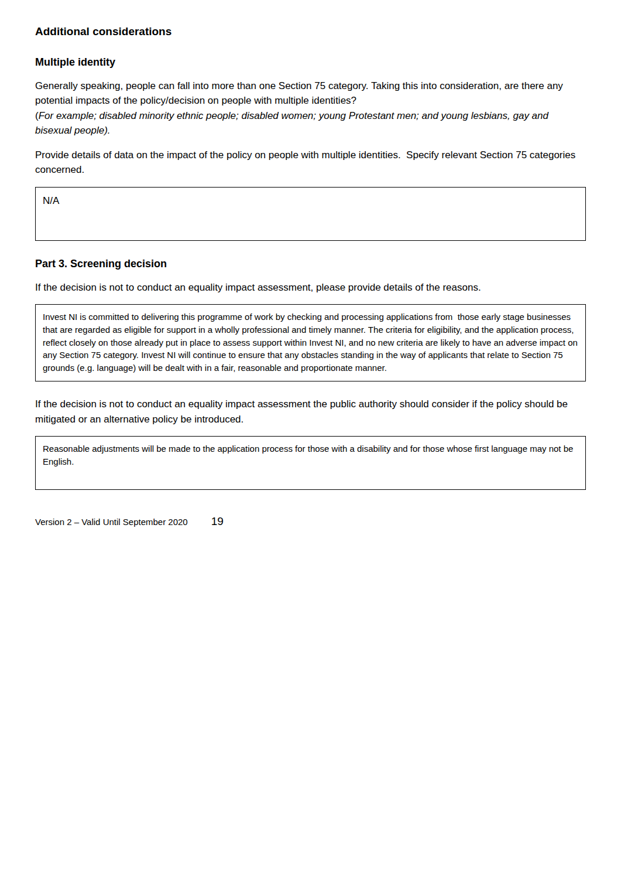Additional considerations
Multiple identity
Generally speaking, people can fall into more than one Section 75 category. Taking this into consideration, are there any potential impacts of the policy/decision on people with multiple identities?
(For example; disabled minority ethnic people; disabled women; young Protestant men; and young lesbians, gay and bisexual people).
Provide details of data on the impact of the policy on people with multiple identities. Specify relevant Section 75 categories concerned.
N/A
Part 3. Screening decision
If the decision is not to conduct an equality impact assessment, please provide details of the reasons.
Invest NI is committed to delivering this programme of work by checking and processing applications from those early stage businesses that are regarded as eligible for support in a wholly professional and timely manner. The criteria for eligibility, and the application process, reflect closely on those already put in place to assess support within Invest NI, and no new criteria are likely to have an adverse impact on any Section 75 category. Invest NI will continue to ensure that any obstacles standing in the way of applicants that relate to Section 75 grounds (e.g. language) will be dealt with in a fair, reasonable and proportionate manner.
If the decision is not to conduct an equality impact assessment the public authority should consider if the policy should be mitigated or an alternative policy be introduced.
Reasonable adjustments will be made to the application process for those with a disability and for those whose first language may not be English.
Version 2 – Valid Until September 2020 19